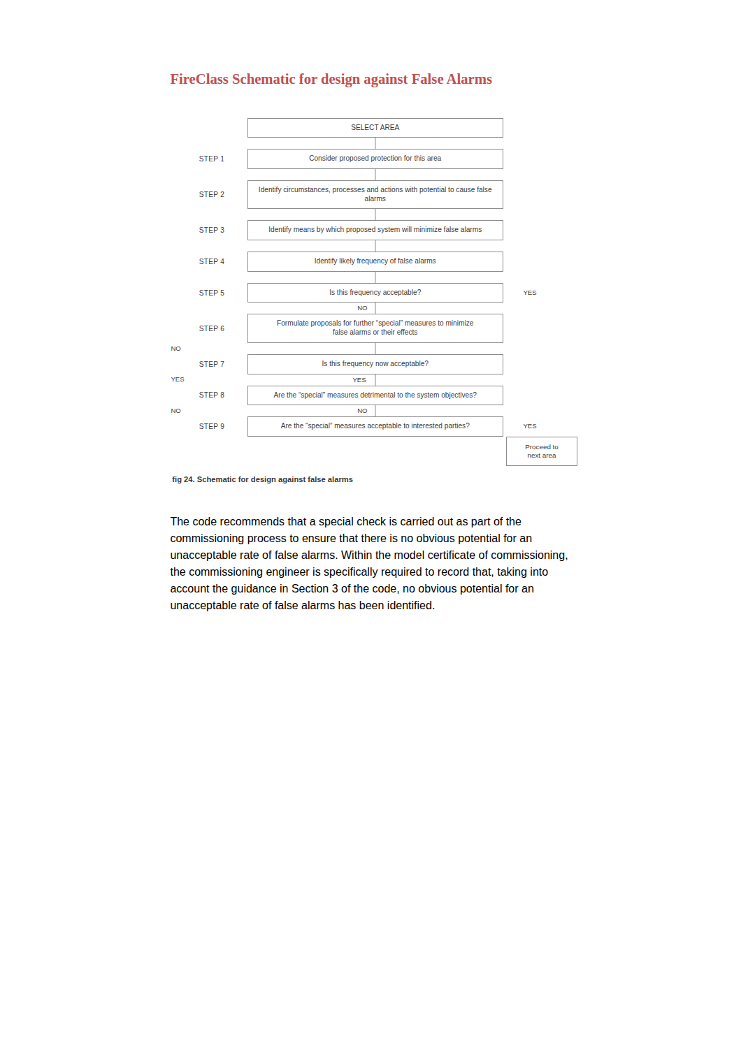FireClass Schematic for design against False Alarms
| | | SELECT AREA | |
| | STEP 1 | Consider proposed protection for this area | |
| | STEP 2 | Identify circumstances, processes and actions with potential to cause false alarms | |
| | STEP 3 | Identify means by which proposed system will minimize false alarms | |
| | STEP 4 | Identify likely frequency of false alarms | |
| | STEP 5 | Is this frequency acceptable? | YES |
| | | NO | |
| | STEP 6 | Formulate proposals for further “special” measures to minimize false alarms or their effects | |
| NO | | | |
| | STEP 7 | Is this frequency now acceptable? | |
| YES | | YES | |
| | STEP 8 | Are the “special” measures detrimental to the system objectives? | |
| NO | | NO | |
| | STEP 9 | Are the “special” measures acceptable to interested parties? | YES |
| | | | Proceed to next area |
fig 24. Schematic for design against false alarms
The code recommends that a special check is carried out as part of the commissioning process to ensure that there is no obvious potential for an unacceptable rate of false alarms. Within the model certificate of commissioning, the commissioning engineer is specifically required to record that, taking into account the guidance in Section 3 of the code, no obvious potential for an unacceptable rate of false alarms has been identified.